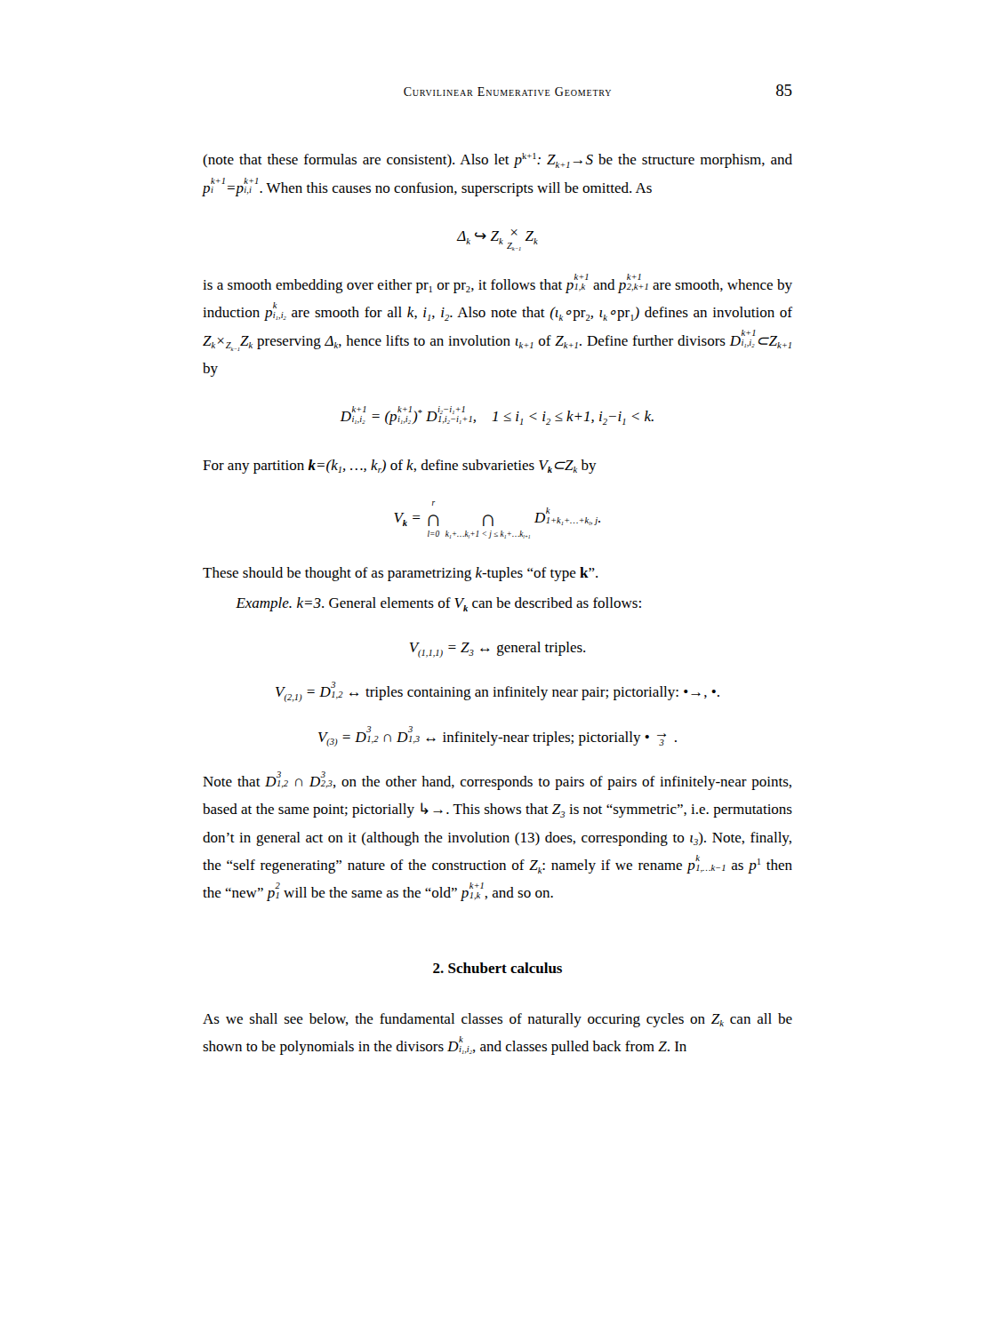Curvilinear Enumerative Geometry 85
(note that these formulas are consistent). Also let pk+1: Zk+1→S be the structure morphism, and pk+1 i=pk+1 i,i. When this causes no confusion, superscripts will be omitted. As
Δk ↪ Zk ×Zk−1 Zk
is a smooth embedding over either pr1 or pr2, it follows that pk+11,k and pk+12,k+1 are smooth, whence by induction pki1,i2 are smooth for all k, i1, i2. Also note that (ιk∘pr2, ιk∘pr1) defines an involution of Zk×Zk−1Zk preserving Δk, hence lifts to an involution ιk+1 of Zk+1. Define further divisors Dk+1 i1,i2⊂Zk+1 by
Dk+1 i1,i2 = (pk+1 i1,i2)* Di2−i1+11,i2−i1+1, 1 ≤ i1 < i2 ≤ k+1, i2−i1 < k.
For any partition k=(k1, …, kr) of k, define subvarieties Vk⊂Zk by
Vk = r∩l=0 ∩k1+…kl+1 < j ≤ k1+…kl+1 Dk 1+k1+…+kl, j.
These should be thought of as parametrizing k-tuples “of type k”.
Example. k=3. General elements of Vk can be described as follows:
V(1,1,1) = Z3 ↔ general triples.
V(2,1) = D31,2 ↔ triples containing an infinitely near pair; pictorially: •→, •.
V(3) = D31,2 ∩ D31,3 ↔ infinitely-near triples; pictorially •→3.
Note that D31,2 ∩ D32,3, on the other hand, corresponds to pairs of pairs of infinitely-near points, based at the same point; pictorially ↳→. This shows that Z3 is not “symmetric”, i.e. permutations don’t in general act on it (although the involution (13) does, corresponding to ι3). Note, finally, the “self regenerating” nature of the construction of Zk: namely if we rename pk 1,…k−1 as p1 then the “new” p21 will be the same as the “old” pk+11,k, and so on.
2. Schubert calculus
As we shall see below, the fundamental classes of naturally occuring cycles on Zk can all be shown to be polynomials in the divisors Dki1,i2, and classes pulled back from Z. In